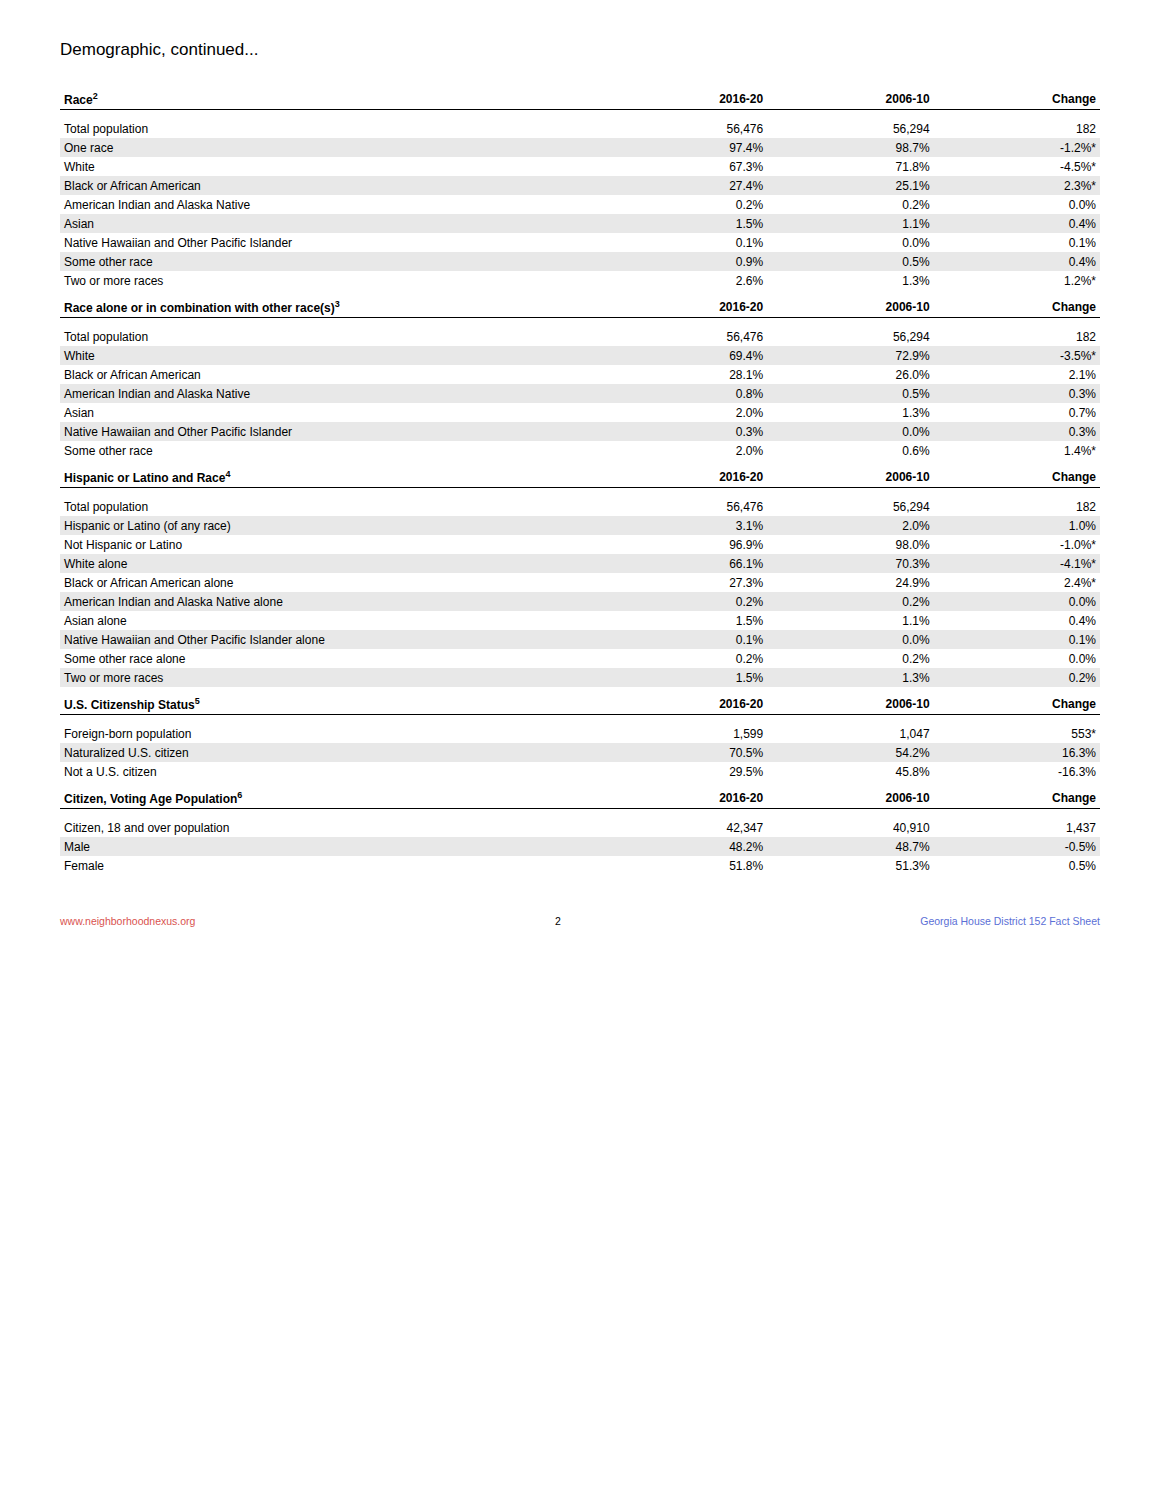Demographic, continued...
Race
| Race 2 | 2016-20 | 2006-10 | Change |
| --- | --- | --- | --- |
| Total population | 56,476 | 56,294 | 182 |
| One race | 97.4% | 98.7% | -1.2%* |
| White | 67.3% | 71.8% | -4.5%* |
| Black or African American | 27.4% | 25.1% | 2.3%* |
| American Indian and Alaska Native | 0.2% | 0.2% | 0.0% |
| Asian | 1.5% | 1.1% | 0.4% |
| Native Hawaiian and Other Pacific Islander | 0.1% | 0.0% | 0.1% |
| Some other race | 0.9% | 0.5% | 0.4% |
| Two or more races | 2.6% | 1.3% | 1.2%* |
| Race alone or in combination with other race(s) 3 | 2016-20 | 2006-10 | Change |
| --- | --- | --- | --- |
| Total population | 56,476 | 56,294 | 182 |
| White | 69.4% | 72.9% | -3.5%* |
| Black or African American | 28.1% | 26.0% | 2.1% |
| American Indian and Alaska Native | 0.8% | 0.5% | 0.3% |
| Asian | 2.0% | 1.3% | 0.7% |
| Native Hawaiian and Other Pacific Islander | 0.3% | 0.0% | 0.3% |
| Some other race | 2.0% | 0.6% | 1.4%* |
| Hispanic or Latino and Race 4 | 2016-20 | 2006-10 | Change |
| --- | --- | --- | --- |
| Total population | 56,476 | 56,294 | 182 |
| Hispanic or Latino (of any race) | 3.1% | 2.0% | 1.0% |
| Not Hispanic or Latino | 96.9% | 98.0% | -1.0%* |
| White alone | 66.1% | 70.3% | -4.1%* |
| Black or African American alone | 27.3% | 24.9% | 2.4%* |
| American Indian and Alaska Native alone | 0.2% | 0.2% | 0.0% |
| Asian alone | 1.5% | 1.1% | 0.4% |
| Native Hawaiian and Other Pacific Islander alone | 0.1% | 0.0% | 0.1% |
| Some other race alone | 0.2% | 0.2% | 0.0% |
| Two or more races | 1.5% | 1.3% | 0.2% |
| U.S. Citizenship Status 5 | 2016-20 | 2006-10 | Change |
| --- | --- | --- | --- |
| Foreign-born population | 1,599 | 1,047 | 553* |
| Naturalized U.S. citizen | 70.5% | 54.2% | 16.3% |
| Not a U.S. citizen | 29.5% | 45.8% | -16.3% |
| Citizen, Voting Age Population 6 | 2016-20 | 2006-10 | Change |
| --- | --- | --- | --- |
| Citizen, 18 and over population | 42,347 | 40,910 | 1,437 |
| Male | 48.2% | 48.7% | -0.5% |
| Female | 51.8% | 51.3% | 0.5% |
www.neighborhoodnexus.org 2 Georgia House District 152 Fact Sheet